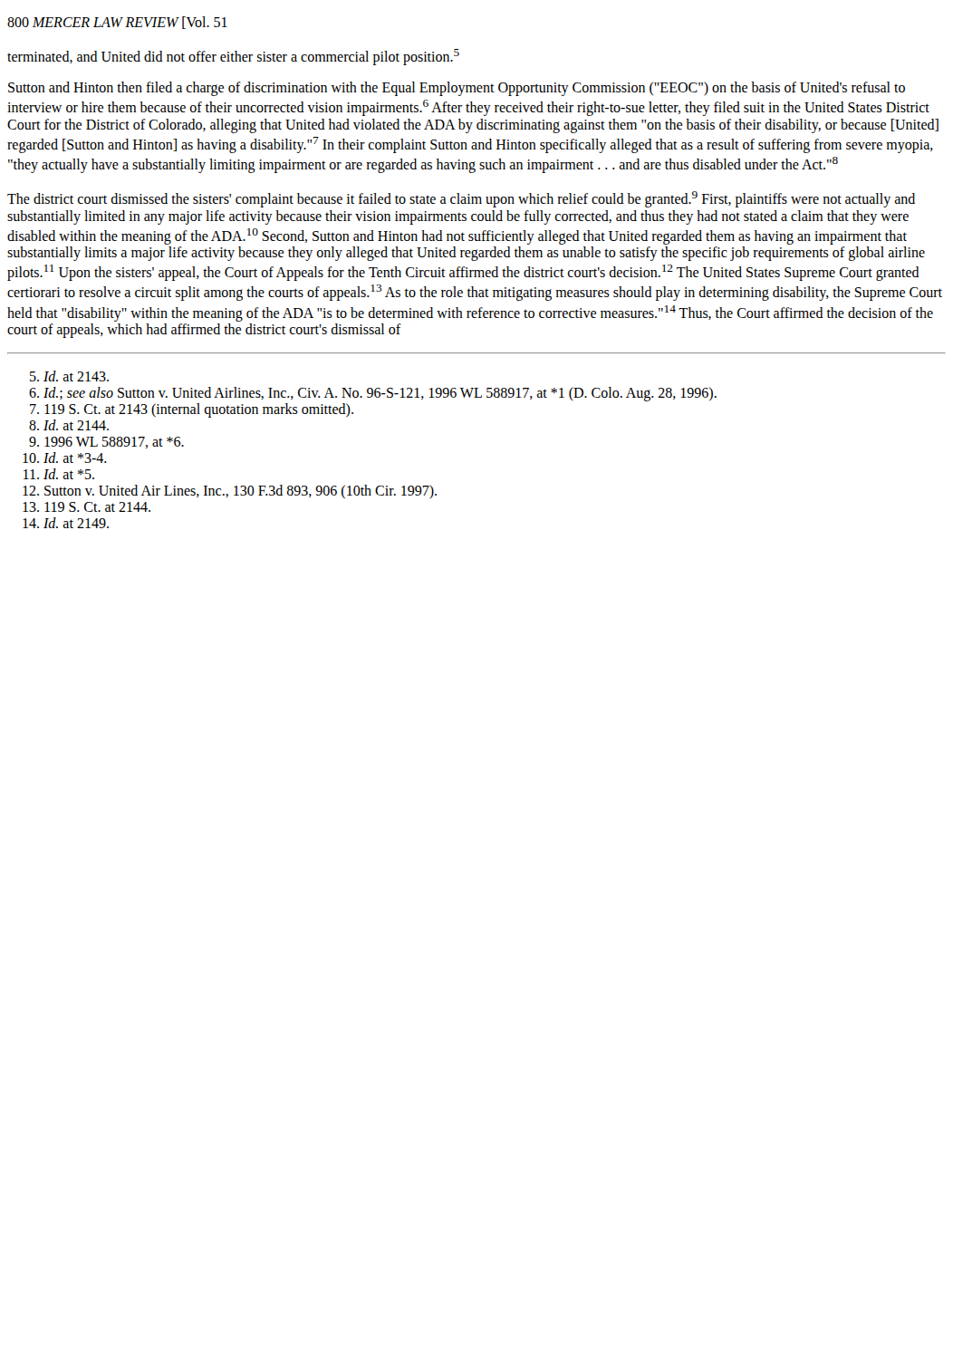800 MERCER LAW REVIEW [Vol. 51
terminated, and United did not offer either sister a commercial pilot position.5
Sutton and Hinton then filed a charge of discrimination with the Equal Employment Opportunity Commission ("EEOC") on the basis of United's refusal to interview or hire them because of their uncorrected vision impairments.6 After they received their right-to-sue letter, they filed suit in the United States District Court for the District of Colorado, alleging that United had violated the ADA by discriminating against them "on the basis of their disability, or because [United] regarded [Sutton and Hinton] as having a disability."7 In their complaint Sutton and Hinton specifically alleged that as a result of suffering from severe myopia, "they actually have a substantially limiting impairment or are regarded as having such an impairment . . . and are thus disabled under the Act."8
The district court dismissed the sisters' complaint because it failed to state a claim upon which relief could be granted.9 First, plaintiffs were not actually and substantially limited in any major life activity because their vision impairments could be fully corrected, and thus they had not stated a claim that they were disabled within the meaning of the ADA.10 Second, Sutton and Hinton had not sufficiently alleged that United regarded them as having an impairment that substantially limits a major life activity because they only alleged that United regarded them as unable to satisfy the specific job requirements of global airline pilots.11 Upon the sisters' appeal, the Court of Appeals for the Tenth Circuit affirmed the district court's decision.12 The United States Supreme Court granted certiorari to resolve a circuit split among the courts of appeals.13 As to the role that mitigating measures should play in determining disability, the Supreme Court held that "disability" within the meaning of the ADA "is to be determined with reference to corrective measures."14 Thus, the Court affirmed the decision of the court of appeals, which had affirmed the district court's dismissal of
Id. at 2143.
Id.; see also Sutton v. United Airlines, Inc., Civ. A. No. 96-S-121, 1996 WL 588917, at *1 (D. Colo. Aug. 28, 1996).
119 S. Ct. at 2143 (internal quotation marks omitted).
Id. at 2144.
1996 WL 588917, at *6.
Id. at *3-4.
Id. at *5.
Sutton v. United Air Lines, Inc., 130 F.3d 893, 906 (10th Cir. 1997).
119 S. Ct. at 2144.
Id. at 2149.